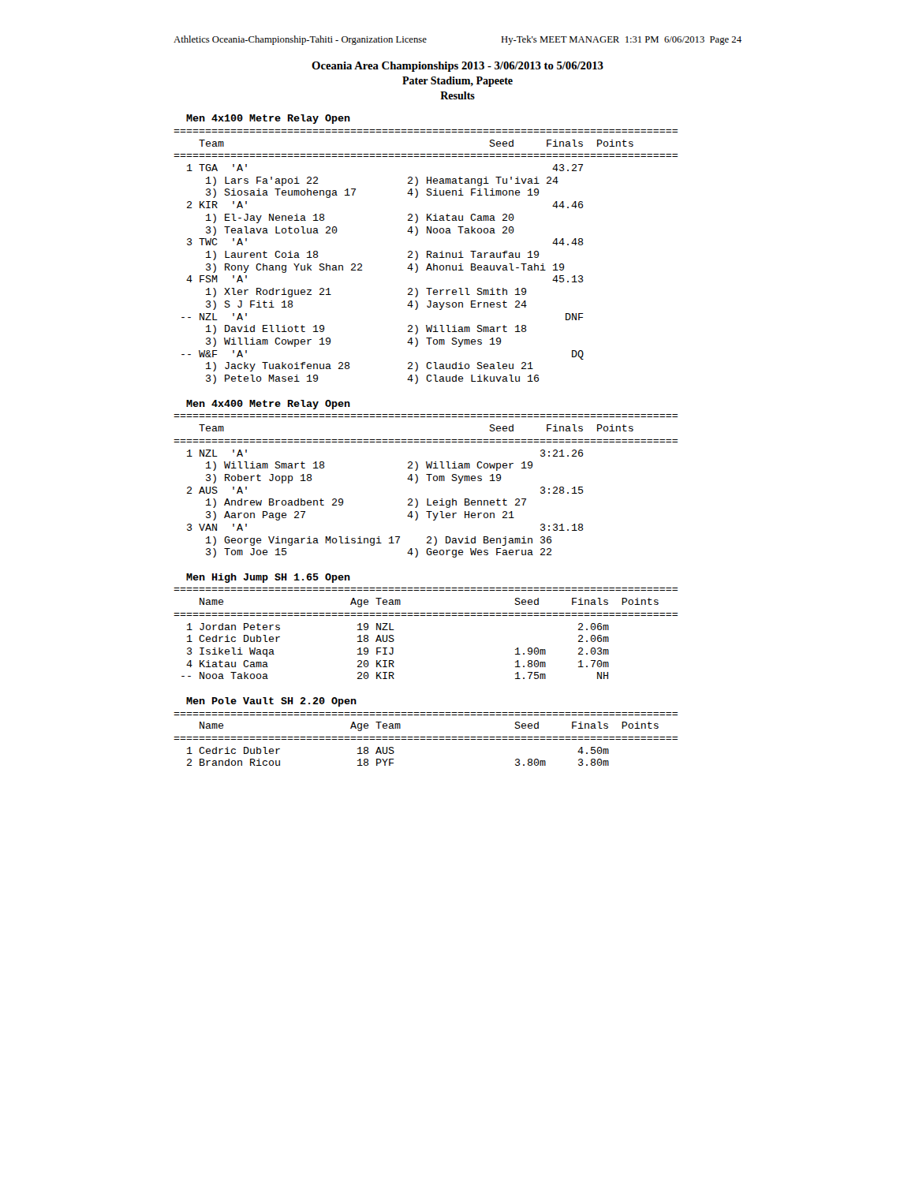Athletics Oceania-Championship-Tahiti - Organization License Hy-Tek's MEET MANAGER 1:31 PM 6/06/2013 Page 24
Oceania Area Championships 2013 - 3/06/2013 to 5/06/2013
Pater Stadium, Papeete
Results
  Men 4x100 Metre Relay Open
================================================================================
    Team                                          Seed     Finals  Points
================================================================================
  1 TGA  'A'                                                43.27
     1) Lars Fa'apoi 22              2) Heamatangi Tu'ivai 24
     3) Siosaia Teumohenga 17        4) Siueni Filimone 19
  2 KIR  'A'                                                44.46
     1) El-Jay Neneia 18             2) Kiatau Cama 20
     3) Tealava Lotolua 20           4) Nooa Takooa 20
  3 TWC  'A'                                                44.48
     1) Laurent Coia 18              2) Rainui Taraufau 19
     3) Rony Chang Yuk Shan 22       4) Ahonui Beauval-Tahi 19
  4 FSM  'A'                                                45.13
     1) Xler Rodriguez 21            2) Terrell Smith 19
     3) S J Fiti 18                  4) Jayson Ernest 24
 -- NZL  'A'                                                  DNF
     1) David Elliott 19             2) William Smart 18
     3) William Cowper 19            4) Tom Symes 19
 -- W&F  'A'                                                   DQ
     1) Jacky Tuakoifenua 28         2) Claudio Sealeu 21
     3) Petelo Masei 19              4) Claude Likuvalu 16

  Men 4x400 Metre Relay Open
================================================================================
    Team                                          Seed     Finals  Points
================================================================================
  1 NZL  'A'                                              3:21.26
     1) William Smart 18             2) William Cowper 19
     3) Robert Jopp 18               4) Tom Symes 19
  2 AUS  'A'                                              3:28.15
     1) Andrew Broadbent 29          2) Leigh Bennett 27
     3) Aaron Page 27                4) Tyler Heron 21
  3 VAN  'A'                                              3:31.18
     1) George Vingaria Molisingi 17    2) David Benjamin 36
     3) Tom Joe 15                   4) George Wes Faerua 22

  Men High Jump SH 1.65 Open
================================================================================
    Name                    Age Team                  Seed     Finals  Points
================================================================================
  1 Jordan Peters            19 NZL                             2.06m
  1 Cedric Dubler            18 AUS                             2.06m
  3 Isikeli Waqa             19 FIJ                   1.90m     2.03m
  4 Kiatau Cama              20 KIR                   1.80m     1.70m
 -- Nooa Takooa              20 KIR                   1.75m        NH

  Men Pole Vault SH 2.20 Open
================================================================================
    Name                    Age Team                  Seed     Finals  Points
================================================================================
  1 Cedric Dubler            18 AUS                             4.50m
  2 Brandon Ricou            18 PYF                   3.80m     3.80m